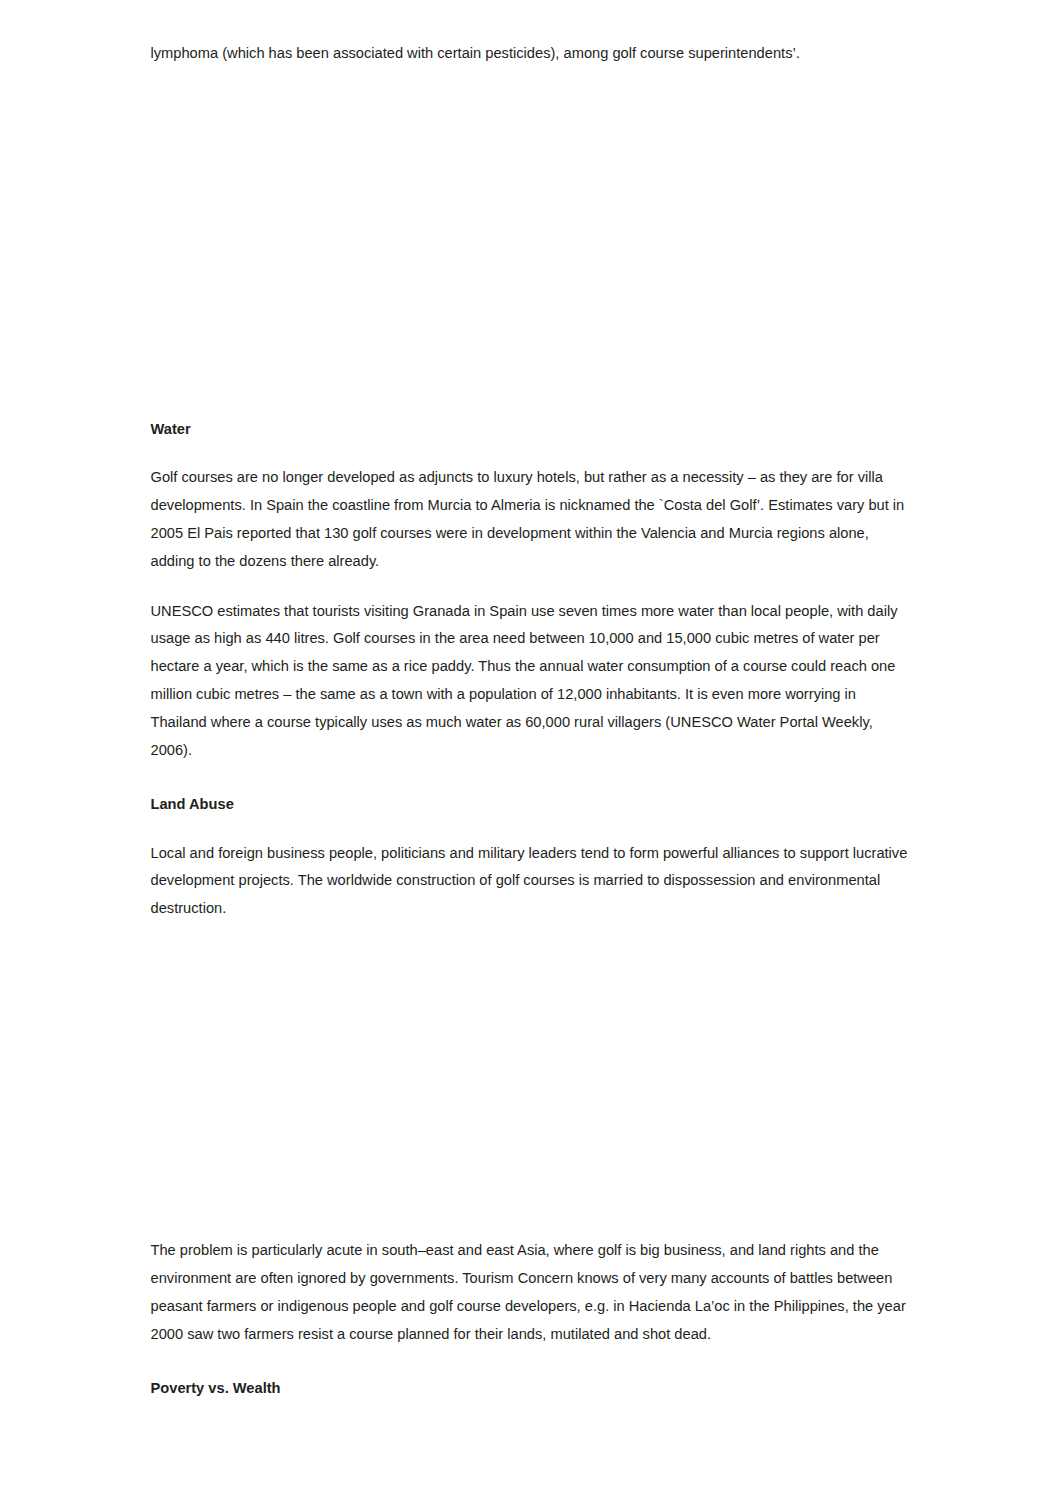lymphoma (which has been associated with certain pesticides), among golf course superintendents’.
Water
Golf courses are no longer developed as adjuncts to luxury hotels, but rather as a necessity – as they are for villa developments. In Spain the coastline from Murcia to Almeria is nicknamed the `Costa del Golf’. Estimates vary but in 2005 El Pais reported that 130 golf courses were in development within the Valencia and Murcia regions alone, adding to the dozens there already.
UNESCO estimates that tourists visiting Granada in Spain use seven times more water than local people, with daily usage as high as 440 litres. Golf courses in the area need between 10,000 and 15,000 cubic metres of water per hectare a year, which is the same as a rice paddy. Thus the annual water consumption of a course could reach one million cubic metres – the same as a town with a population of 12,000 inhabitants. It is even more worrying in Thailand where a course typically uses as much water as 60,000 rural villagers (UNESCO Water Portal Weekly, 2006).
Land Abuse
Local and foreign business people, politicians and military leaders tend to form powerful alliances to support lucrative development projects. The worldwide construction of golf courses is married to dispossession and environmental destruction.
The problem is particularly acute in south–east and east Asia, where golf is big business, and land rights and the environment are often ignored by governments. Tourism Concern knows of very many accounts of battles between peasant farmers or indigenous people and golf course developers, e.g. in Hacienda La’oc in the Philippines, the year 2000 saw two farmers resist a course planned for their lands, mutilated and shot dead.
Poverty vs. Wealth